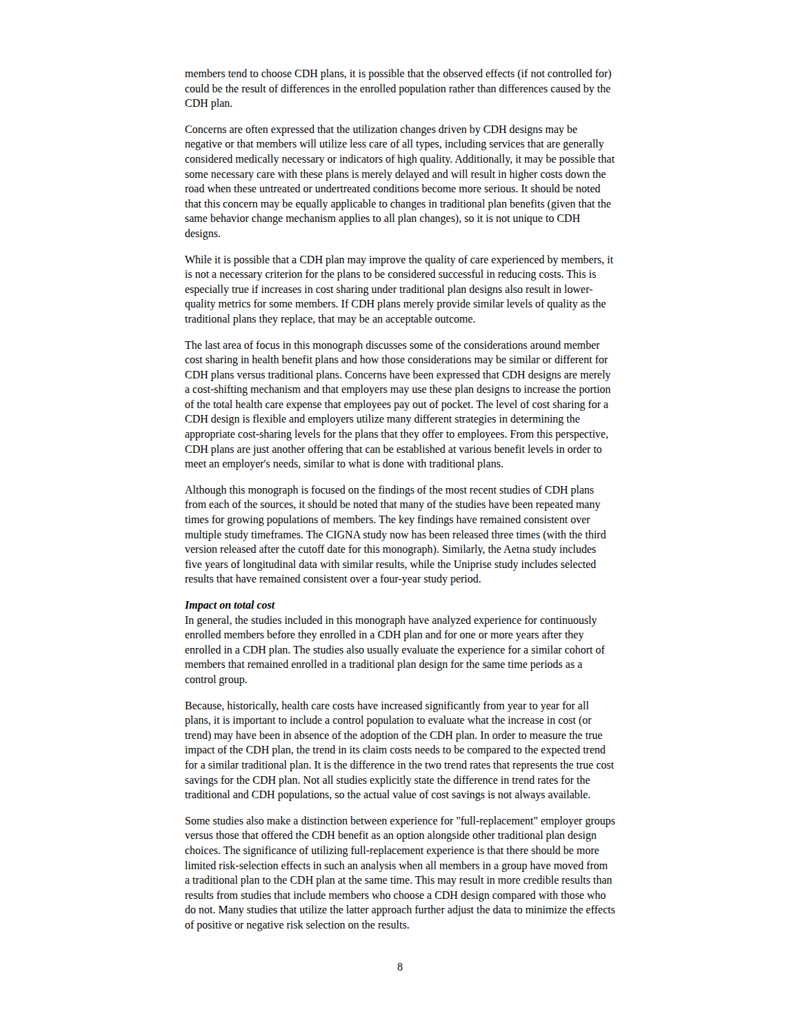members tend to choose CDH plans, it is possible that the observed effects (if not controlled for) could be the result of differences in the enrolled population rather than differences caused by the CDH plan.
Concerns are often expressed that the utilization changes driven by CDH designs may be negative or that members will utilize less care of all types, including services that are generally considered medically necessary or indicators of high quality. Additionally, it may be possible that some necessary care with these plans is merely delayed and will result in higher costs down the road when these untreated or undertreated conditions become more serious. It should be noted that this concern may be equally applicable to changes in traditional plan benefits (given that the same behavior change mechanism applies to all plan changes), so it is not unique to CDH designs.
While it is possible that a CDH plan may improve the quality of care experienced by members, it is not a necessary criterion for the plans to be considered successful in reducing costs. This is especially true if increases in cost sharing under traditional plan designs also result in lower-quality metrics for some members. If CDH plans merely provide similar levels of quality as the traditional plans they replace, that may be an acceptable outcome.
The last area of focus in this monograph discusses some of the considerations around member cost sharing in health benefit plans and how those considerations may be similar or different for CDH plans versus traditional plans. Concerns have been expressed that CDH designs are merely a cost-shifting mechanism and that employers may use these plan designs to increase the portion of the total health care expense that employees pay out of pocket. The level of cost sharing for a CDH design is flexible and employers utilize many different strategies in determining the appropriate cost-sharing levels for the plans that they offer to employees. From this perspective, CDH plans are just another offering that can be established at various benefit levels in order to meet an employer's needs, similar to what is done with traditional plans.
Although this monograph is focused on the findings of the most recent studies of CDH plans from each of the sources, it should be noted that many of the studies have been repeated many times for growing populations of members. The key findings have remained consistent over multiple study timeframes. The CIGNA study now has been released three times (with the third version released after the cutoff date for this monograph). Similarly, the Aetna study includes five years of longitudinal data with similar results, while the Uniprise study includes selected results that have remained consistent over a four-year study period.
Impact on total cost
In general, the studies included in this monograph have analyzed experience for continuously enrolled members before they enrolled in a CDH plan and for one or more years after they enrolled in a CDH plan. The studies also usually evaluate the experience for a similar cohort of members that remained enrolled in a traditional plan design for the same time periods as a control group.
Because, historically, health care costs have increased significantly from year to year for all plans, it is important to include a control population to evaluate what the increase in cost (or trend) may have been in absence of the adoption of the CDH plan. In order to measure the true impact of the CDH plan, the trend in its claim costs needs to be compared to the expected trend for a similar traditional plan. It is the difference in the two trend rates that represents the true cost savings for the CDH plan. Not all studies explicitly state the difference in trend rates for the traditional and CDH populations, so the actual value of cost savings is not always available.
Some studies also make a distinction between experience for "full-replacement" employer groups versus those that offered the CDH benefit as an option alongside other traditional plan design choices. The significance of utilizing full-replacement experience is that there should be more limited risk-selection effects in such an analysis when all members in a group have moved from a traditional plan to the CDH plan at the same time. This may result in more credible results than results from studies that include members who choose a CDH design compared with those who do not. Many studies that utilize the latter approach further adjust the data to minimize the effects of positive or negative risk selection on the results.
8